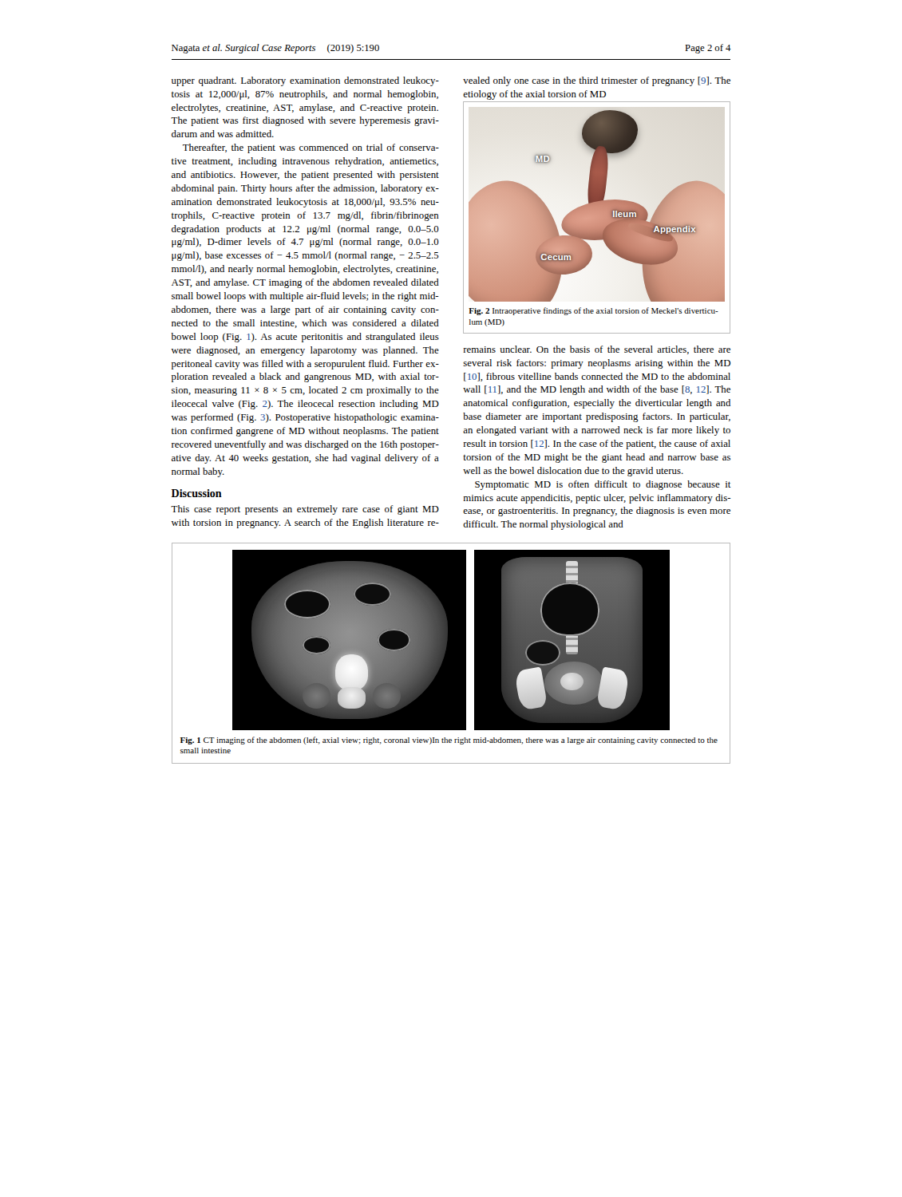Nagata et al. Surgical Case Reports(2019) 5:190
Page 2 of 4
upper quadrant. Laboratory examination demonstrated leukocytosis at 12,000/μl, 87% neutrophils, and normal hemoglobin, electrolytes, creatinine, AST, amylase, and C-reactive protein. The patient was first diagnosed with severe hyperemesis gravidarum and was admitted.
Thereafter, the patient was commenced on trial of conservative treatment, including intravenous rehydration, antiemetics, and antibiotics. However, the patient presented with persistent abdominal pain. Thirty hours after the admission, laboratory examination demonstrated leukocytosis at 18,000/μl, 93.5% neutrophils, C-reactive protein of 13.7 mg/dl, fibrin/fibrinogen degradation products at 12.2 μg/ml (normal range, 0.0–5.0 μg/ml), D-dimer levels of 4.7 μg/ml (normal range, 0.0–1.0 μg/ml), base excesses of − 4.5 mmol/l (normal range, − 2.5–2.5 mmol/l), and nearly normal hemoglobin, electrolytes, creatinine, AST, and amylase. CT imaging of the abdomen revealed dilated small bowel loops with multiple air-fluid levels; in the right mid-abdomen, there was a large part of air containing cavity connected to the small intestine, which was considered a dilated bowel loop (Fig. 1). As acute peritonitis and strangulated ileus were diagnosed, an emergency laparotomy was planned. The peritoneal cavity was filled with a seropurulent fluid. Further exploration revealed a black and gangrenous MD, with axial torsion, measuring 11 × 8 × 5 cm, located 2 cm proximally to the ileocecal valve (Fig. 2). The ileocecal resection including MD was performed (Fig. 3). Postoperative histopathologic examination confirmed gangrene of MD without neoplasms. The patient recovered uneventfully and was discharged on the 16th postoperative day. At 40 weeks gestation, she had vaginal delivery of a normal baby.
Discussion
This case report presents an extremely rare case of giant MD with torsion in pregnancy. A search of the English literature revealed only one case in the third trimester of pregnancy [9]. The etiology of the axial torsion of MD
MD
Ileum
Appendix
Cecum
Fig. 2 Intraoperative findings of the axial torsion of Meckel's diverticulum (MD)
remains unclear. On the basis of the several articles, there are several risk factors: primary neoplasms arising within the MD [10], fibrous vitelline bands connected the MD to the abdominal wall [11], and the MD length and width of the base [8, 12]. The anatomical configuration, especially the diverticular length and base diameter are important predisposing factors. In particular, an elongated variant with a narrowed neck is far more likely to result in torsion [12]. In the case of the patient, the cause of axial torsion of the MD might be the giant head and narrow base as well as the bowel dislocation due to the gravid uterus.
Symptomatic MD is often difficult to diagnose because it mimics acute appendicitis, peptic ulcer, pelvic inflammatory disease, or gastroenteritis. In pregnancy, the diagnosis is even more difficult. The normal physiological and
Fig. 1 CT imaging of the abdomen (left, axial view; right, coronal view)In the right mid-abdomen, there was a large air containing cavity connected to the small intestine